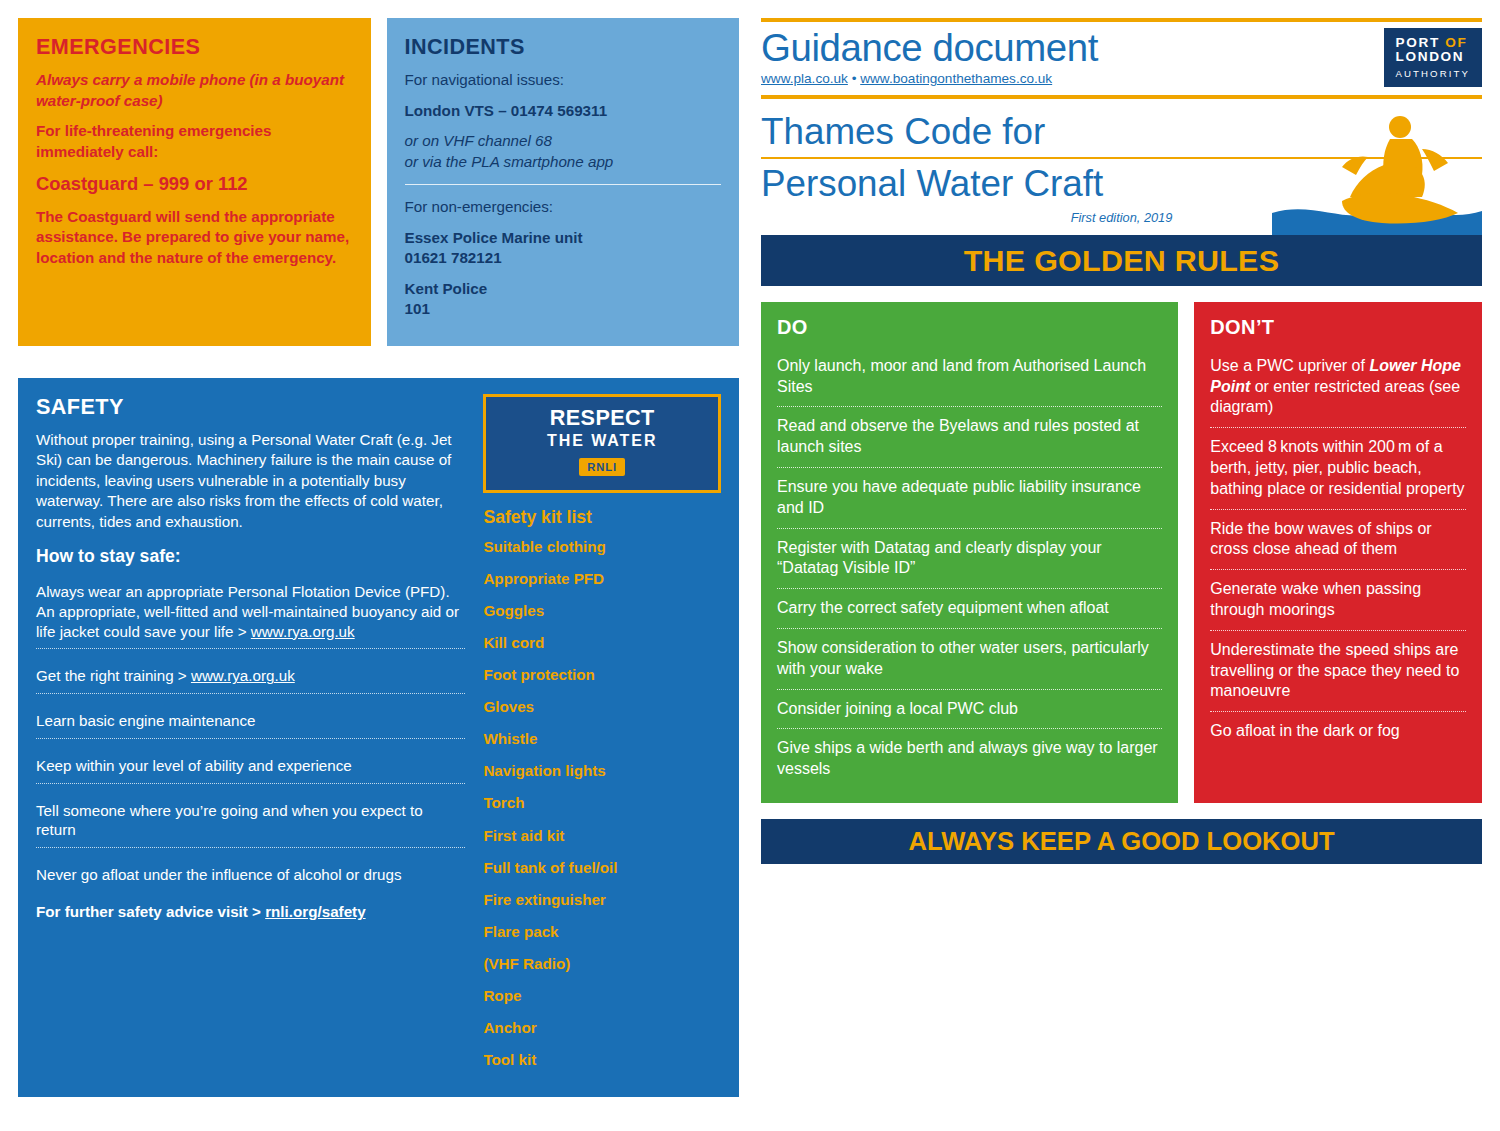Emergencies
Always carry a mobile phone (in a buoyant water-proof case)
For life-threatening emergencies immediately call:
Coastguard – 999 or 112
The Coastguard will send the appropriate assistance. Be prepared to give your name, location and the nature of the emergency.
Incidents
For navigational issues:
London VTS – 01474 569311
or on VHF channel 68
or via the PLA smartphone app
For non-emergencies:
Essex Police Marine unit
01621 782121
Kent Police
101
Safety
Without proper training, using a Personal Water Craft (e.g. Jet Ski) can be dangerous. Machinery failure is the main cause of incidents, leaving users vulnerable in a potentially busy waterway. There are also risks from the effects of cold water, currents, tides and exhaustion.
How to stay safe:
Always wear an appropriate Personal Flotation Device (PFD). An appropriate, well-fitted and well-maintained buoyancy aid or life jacket could save your life > www.rya.org.uk
Get the right training > www.rya.org.uk
Learn basic engine maintenance
Keep within your level of ability and experience
Tell someone where you’re going and when you expect to return
Never go afloat under the influence of alcohol or drugs
For further safety advice visit > rnli.org/safety
RESPECT
THE WATER
RNLI
Safety kit list
Suitable clothing
Appropriate PFD
Goggles
Kill cord
Foot protection
Gloves
Whistle
Navigation lights
Torch
First aid kit
Full tank of fuel/oil
Fire extinguisher
Flare pack
(VHF Radio)
Rope
Anchor
Tool kit
Guidance document
www.pla.co.uk • www.boatingonthethames.co.uk
PORT OF
LONDON AUTHORITY
Thames Code for Personal Water Craft
First edition, 2019
THE GOLDEN RULES
DO
Only launch, moor and land from Authorised Launch Sites
Read and observe the Byelaws and rules posted at launch sites
Ensure you have adequate public liability insurance and ID
Register with Datatag and clearly display your “Datatag Visible ID”
Carry the correct safety equipment when afloat
Show consideration to other water users, particularly with your wake
Consider joining a local PWC club
Give ships a wide berth and always give way to larger vessels
DON’T
Use a PWC upriver of Lower Hope Point or enter restricted areas (see diagram)
Exceed 8 knots within 200 m of a berth, jetty, pier, public beach, bathing place or residential property
Ride the bow waves of ships or cross close ahead of them
Generate wake when passing through moorings
Underestimate the speed ships are travelling or the space they need to manoeuvre
Go afloat in the dark or fog
ALWAYS KEEP A GOOD LOOKOUT